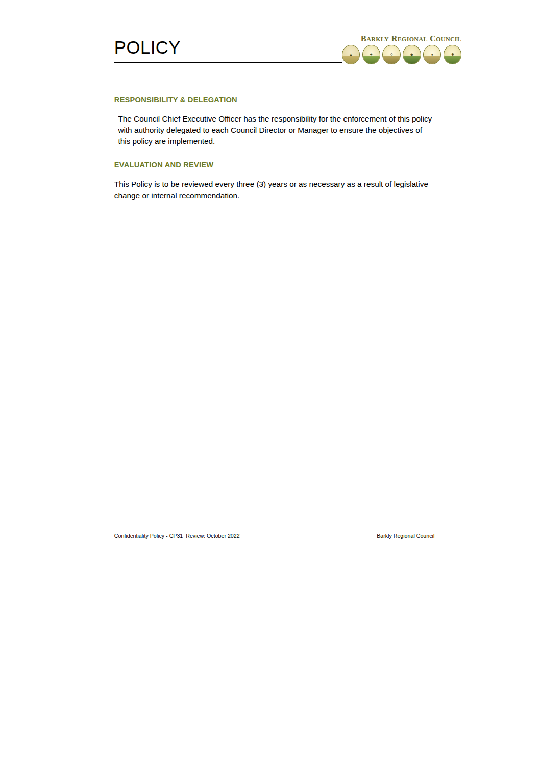POLICY
Barkly Regional Council
▲
✦
♢
◆
●
❄
RESPONSIBILITY & DELEGATION
The Council Chief Executive Officer has the responsibility for the enforcement of this policy with authority delegated to each Council Director or Manager to ensure the objectives of this policy are implemented.
EVALUATION AND REVIEW
This Policy is to be reviewed every three (3) years or as necessary as a result of legislative change or internal recommendation.
Confidentiality Policy - CP31 Review: October 2022
Barkly Regional Council